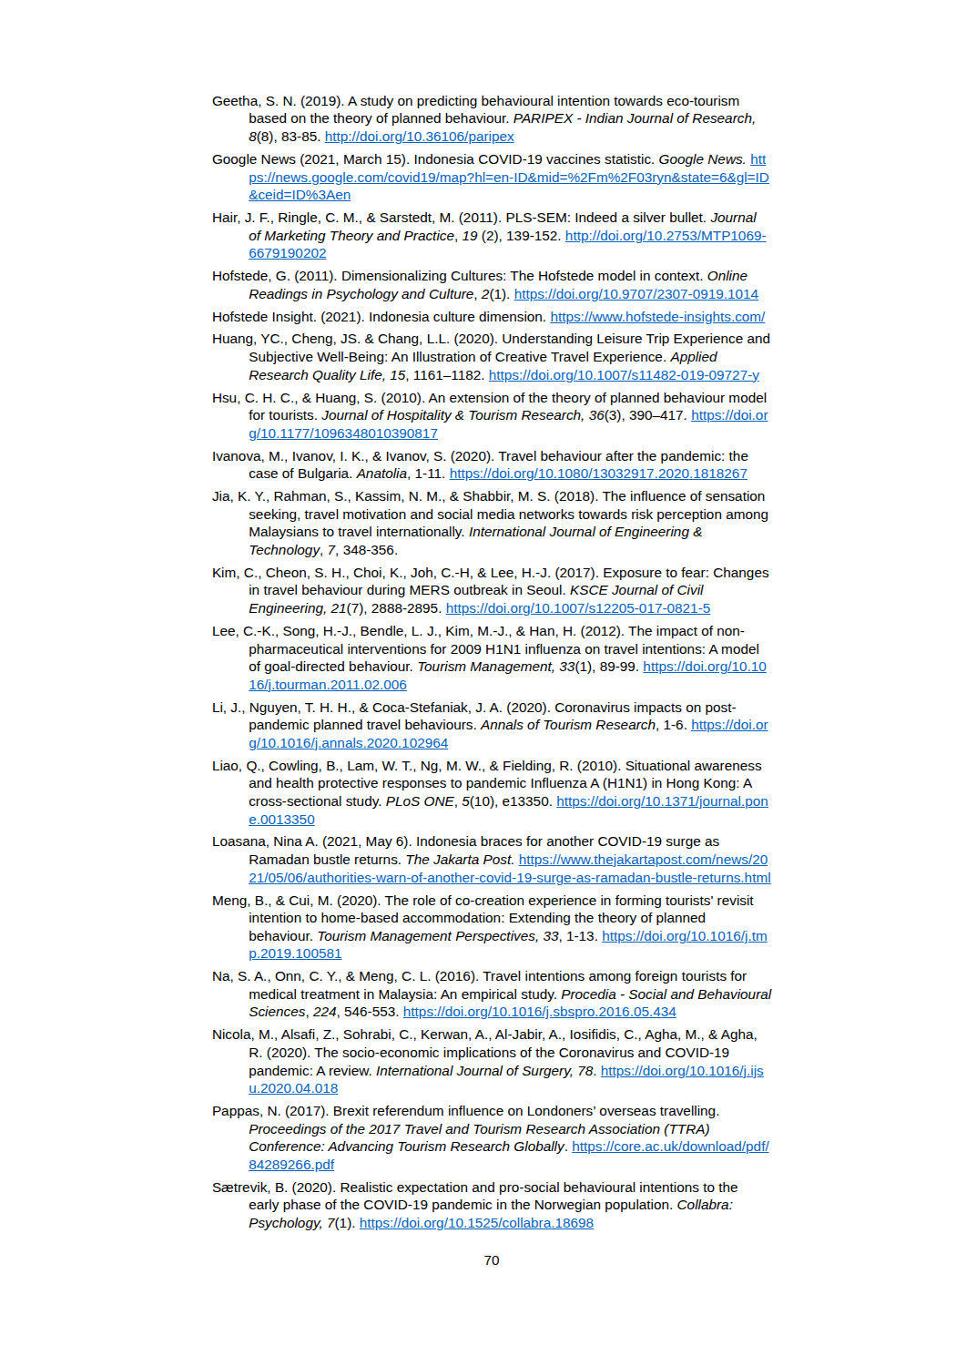Geetha, S. N. (2019). A study on predicting behavioural intention towards eco-tourism based on the theory of planned behaviour. PARIPEX - Indian Journal of Research, 8(8), 83-85. http://doi.org/10.36106/paripex
Google News (2021, March 15). Indonesia COVID-19 vaccines statistic. Google News. https://news.google.com/covid19/map?hl=en-ID&mid=%2Fm%2F03ryn&state=6&gl=ID&ceid=ID%3Aen
Hair, J. F., Ringle, C. M., & Sarstedt, M. (2011). PLS-SEM: Indeed a silver bullet. Journal of Marketing Theory and Practice, 19 (2), 139-152. http://doi.org/10.2753/MTP1069-6679190202
Hofstede, G. (2011). Dimensionalizing Cultures: The Hofstede model in context. Online Readings in Psychology and Culture, 2(1). https://doi.org/10.9707/2307-0919.1014
Hofstede Insight. (2021). Indonesia culture dimension. https://www.hofstede-insights.com/
Huang, YC., Cheng, JS. & Chang, L.L. (2020). Understanding Leisure Trip Experience and Subjective Well-Being: An Illustration of Creative Travel Experience. Applied Research Quality Life, 15, 1161–1182. https://doi.org/10.1007/s11482-019-09727-y
Hsu, C. H. C., & Huang, S. (2010). An extension of the theory of planned behaviour model for tourists. Journal of Hospitality & Tourism Research, 36(3), 390–417. https://doi.org/10.1177/1096348010390817
Ivanova, M., Ivanov, I. K., & Ivanov, S. (2020). Travel behaviour after the pandemic: the case of Bulgaria. Anatolia, 1-11. https://doi.org/10.1080/13032917.2020.1818267
Jia, K. Y., Rahman, S., Kassim, N. M., & Shabbir, M. S. (2018). The influence of sensation seeking, travel motivation and social media networks towards risk perception among Malaysians to travel internationally. International Journal of Engineering & Technology, 7, 348-356.
Kim, C., Cheon, S. H., Choi, K., Joh, C.-H, & Lee, H.-J. (2017). Exposure to fear: Changes in travel behaviour during MERS outbreak in Seoul. KSCE Journal of Civil Engineering, 21(7), 2888-2895. https://doi.org/10.1007/s12205-017-0821-5
Lee, C.-K., Song, H.-J., Bendle, L. J., Kim, M.-J., & Han, H. (2012). The impact of non-pharmaceutical interventions for 2009 H1N1 influenza on travel intentions: A model of goal-directed behaviour. Tourism Management, 33(1), 89-99. https://doi.org/10.1016/j.tourman.2011.02.006
Li, J., Nguyen, T. H. H., & Coca-Stefaniak, J. A. (2020). Coronavirus impacts on post-pandemic planned travel behaviours. Annals of Tourism Research, 1-6. https://doi.org/10.1016/j.annals.2020.102964
Liao, Q., Cowling, B., Lam, W. T., Ng, M. W., & Fielding, R. (2010). Situational awareness and health protective responses to pandemic Influenza A (H1N1) in Hong Kong: A cross-sectional study. PLoS ONE, 5(10), e13350. https://doi.org/10.1371/journal.pone.0013350
Loasana, Nina A. (2021, May 6). Indonesia braces for another COVID-19 surge as Ramadan bustle returns. The Jakarta Post. https://www.thejakartapost.com/news/2021/05/06/authorities-warn-of-another-covid-19-surge-as-ramadan-bustle-returns.html
Meng, B., & Cui, M. (2020). The role of co-creation experience in forming tourists' revisit intention to home-based accommodation: Extending the theory of planned behaviour. Tourism Management Perspectives, 33, 1-13. https://doi.org/10.1016/j.tmp.2019.100581
Na, S. A., Onn, C. Y., & Meng, C. L. (2016). Travel intentions among foreign tourists for medical treatment in Malaysia: An empirical study. Procedia - Social and Behavioural Sciences, 224, 546-553. https://doi.org/10.1016/j.sbspro.2016.05.434
Nicola, M., Alsafi, Z., Sohrabi, C., Kerwan, A., Al-Jabir, A., Iosifidis, C., Agha, M., & Agha, R. (2020). The socio-economic implications of the Coronavirus and COVID-19 pandemic: A review. International Journal of Surgery, 78. https://doi.org/10.1016/j.ijsu.2020.04.018
Pappas, N. (2017). Brexit referendum influence on Londoners’ overseas travelling. Proceedings of the 2017 Travel and Tourism Research Association (TTRA) Conference: Advancing Tourism Research Globally. https://core.ac.uk/download/pdf/84289266.pdf
Sætrevik, B. (2020). Realistic expectation and pro-social behavioural intentions to the early phase of the COVID-19 pandemic in the Norwegian population. Collabra: Psychology, 7(1). https://doi.org/10.1525/collabra.18698
70